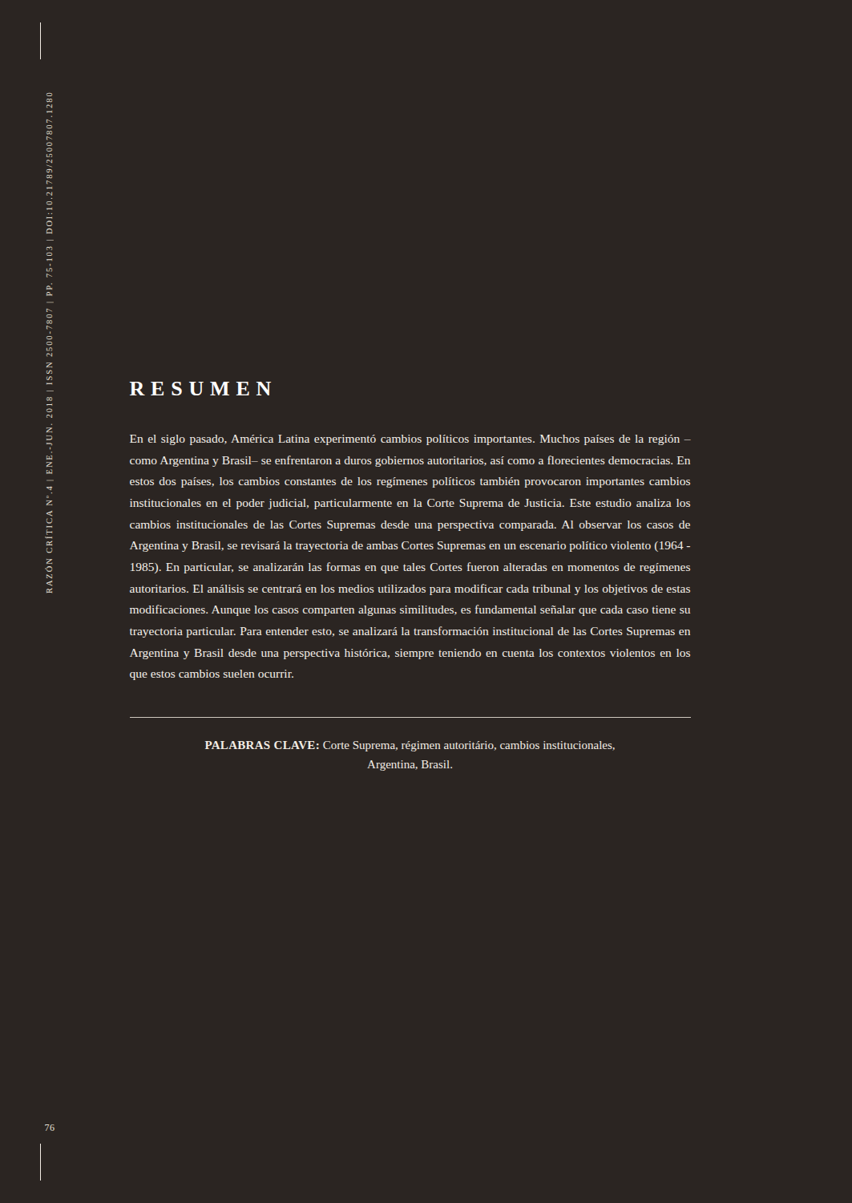RAZÓN CRÍTICA Nº.4 | ENE.-JUN. 2018 | ISSN 2500-7807 | PP. 75-103 | DOI:10.21789/25007807.1280
RESUMEN
En el siglo pasado, América Latina experimentó cambios políticos importantes. Muchos países de la región –como Argentina y Brasil– se enfrentaron a duros gobiernos autoritarios, así como a florecientes democracias. En estos dos países, los cambios constantes de los regímenes políticos también provocaron importantes cambios institucionales en el poder judicial, particularmente en la Corte Suprema de Justicia. Este estudio analiza los cambios institucionales de las Cortes Supremas desde una perspectiva comparada. Al observar los casos de Argentina y Brasil, se revisará la trayectoria de ambas Cortes Supremas en un escenario político violento (1964 - 1985). En particular, se analizarán las formas en que tales Cortes fueron alteradas en momentos de regímenes autoritarios. El análisis se centrará en los medios utilizados para modificar cada tribunal y los objetivos de estas modificaciones. Aunque los casos comparten algunas similitudes, es fundamental señalar que cada caso tiene su trayectoria particular. Para entender esto, se analizará la transformación institucional de las Cortes Supremas en Argentina y Brasil desde una perspectiva histórica, siempre teniendo en cuenta los contextos violentos en los que estos cambios suelen ocurrir.
PALABRAS CLAVE: Corte Suprema, régimen autoritário, cambios institucionales, Argentina, Brasil.
76